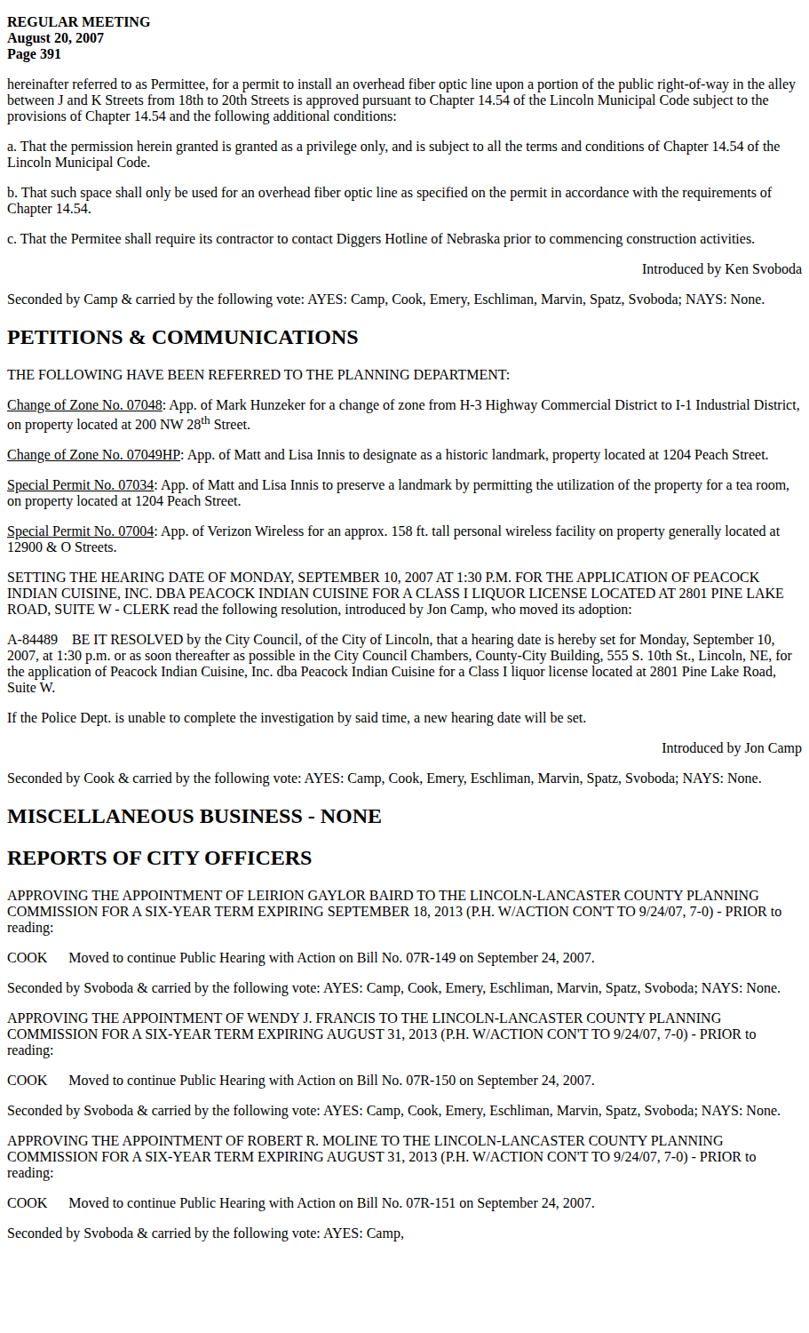REGULAR MEETING
August 20, 2007
Page 391
hereinafter referred to as Permittee, for a permit to install an overhead fiber optic line upon a portion of the public right-of-way in the alley between J and K Streets from 18th to 20th Streets is approved pursuant to Chapter 14.54 of the Lincoln Municipal Code subject to the provisions of Chapter 14.54 and the following additional conditions:
a. That the permission herein granted is granted as a privilege only, and is subject to all the terms and conditions of Chapter 14.54 of the Lincoln Municipal Code.
b. That such space shall only be used for an overhead fiber optic line as specified on the permit in accordance with the requirements of Chapter 14.54.
c. That the Permitee shall require its contractor to contact Diggers Hotline of Nebraska prior to commencing construction activities.
Introduced by Ken Svoboda
Seconded by Camp & carried by the following vote: AYES: Camp, Cook, Emery, Eschliman, Marvin, Spatz, Svoboda; NAYS: None.
PETITIONS & COMMUNICATIONS
THE FOLLOWING HAVE BEEN REFERRED TO THE PLANNING DEPARTMENT:
Change of Zone No. 07048: App. of Mark Hunzeker for a change of zone from H-3 Highway Commercial District to I-1 Industrial District, on property located at 200 NW 28th Street.
Change of Zone No. 07049HP: App. of Matt and Lisa Innis to designate as a historic landmark, property located at 1204 Peach Street.
Special Permit No. 07034: App. of Matt and Lisa Innis to preserve a landmark by permitting the utilization of the property for a tea room, on property located at 1204 Peach Street.
Special Permit No. 07004: App. of Verizon Wireless for an approx. 158 ft. tall personal wireless facility on property generally located at 12900 & O Streets.
SETTING THE HEARING DATE OF MONDAY, SEPTEMBER 10, 2007 AT 1:30 P.M. FOR THE APPLICATION OF PEACOCK INDIAN CUISINE, INC. DBA PEACOCK INDIAN CUISINE FOR A CLASS I LIQUOR LICENSE LOCATED AT 2801 PINE LAKE ROAD, SUITE W - CLERK read the following resolution, introduced by Jon Camp, who moved its adoption:
A-84489 BE IT RESOLVED by the City Council, of the City of Lincoln, that a hearing date is hereby set for Monday, September 10, 2007, at 1:30 p.m. or as soon thereafter as possible in the City Council Chambers, County-City Building, 555 S. 10th St., Lincoln, NE, for the application of Peacock Indian Cuisine, Inc. dba Peacock Indian Cuisine for a Class I liquor license located at 2801 Pine Lake Road, Suite W.
If the Police Dept. is unable to complete the investigation by said time, a new hearing date will be set.
Introduced by Jon Camp
Seconded by Cook & carried by the following vote: AYES: Camp, Cook, Emery, Eschliman, Marvin, Spatz, Svoboda; NAYS: None.
MISCELLANEOUS BUSINESS - NONE
REPORTS OF CITY OFFICERS
APPROVING THE APPOINTMENT OF LEIRION GAYLOR BAIRD TO THE LINCOLN-LANCASTER COUNTY PLANNING COMMISSION FOR A SIX-YEAR TERM EXPIRING SEPTEMBER 18, 2013 (P.H. W/ACTION CON'T TO 9/24/07, 7-0) - PRIOR to reading:
COOK Moved to continue Public Hearing with Action on Bill No. 07R-149 on September 24, 2007.
Seconded by Svoboda & carried by the following vote: AYES: Camp, Cook, Emery, Eschliman, Marvin, Spatz, Svoboda; NAYS: None.
APPROVING THE APPOINTMENT OF WENDY J. FRANCIS TO THE LINCOLN-LANCASTER COUNTY PLANNING COMMISSION FOR A SIX-YEAR TERM EXPIRING AUGUST 31, 2013 (P.H. W/ACTION CON'T TO 9/24/07, 7-0) - PRIOR to reading:
COOK Moved to continue Public Hearing with Action on Bill No. 07R-150 on September 24, 2007.
Seconded by Svoboda & carried by the following vote: AYES: Camp, Cook, Emery, Eschliman, Marvin, Spatz, Svoboda; NAYS: None.
APPROVING THE APPOINTMENT OF ROBERT R. MOLINE TO THE LINCOLN-LANCASTER COUNTY PLANNING COMMISSION FOR A SIX-YEAR TERM EXPIRING AUGUST 31, 2013 (P.H. W/ACTION CON'T TO 9/24/07, 7-0) - PRIOR to reading:
COOK Moved to continue Public Hearing with Action on Bill No. 07R-151 on September 24, 2007.
Seconded by Svoboda & carried by the following vote: AYES: Camp,